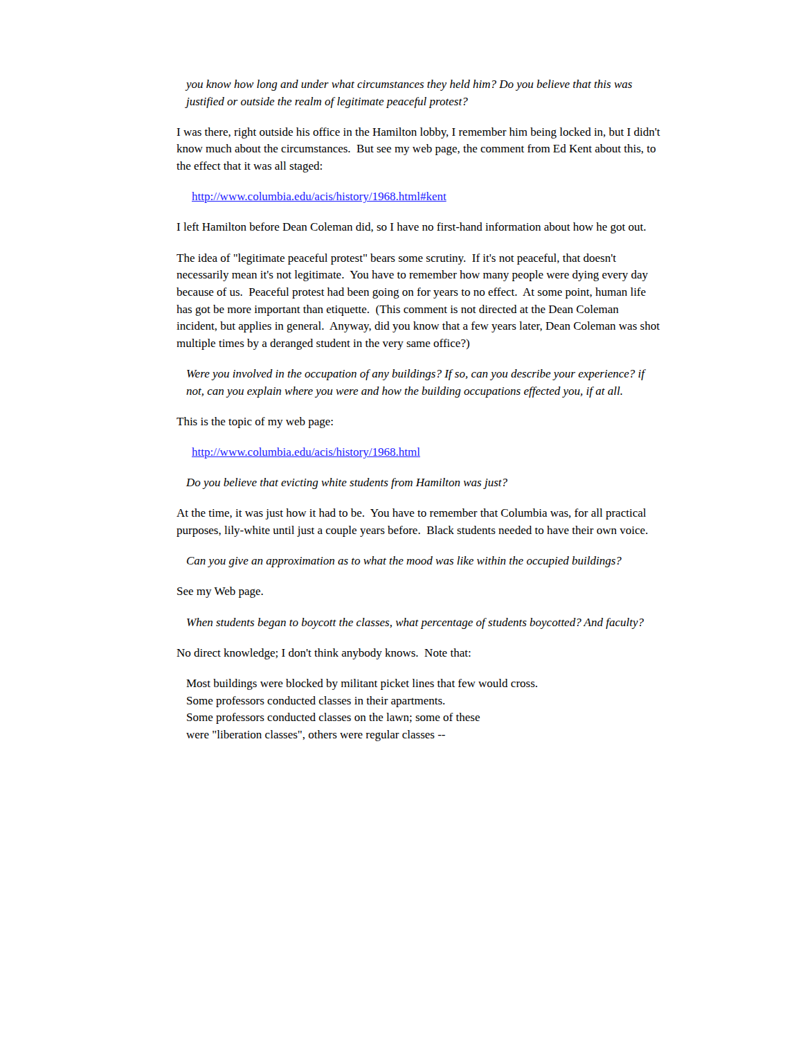you know how long and under what circumstances they held him? Do you believe that this was justified or outside the realm of legitimate peaceful protest?
I was there, right outside his office in the Hamilton lobby, I remember him being locked in, but I didn't know much about the circumstances. But see my web page, the comment from Ed Kent about this, to the effect that it was all staged:
http://www.columbia.edu/acis/history/1968.html#kent
I left Hamilton before Dean Coleman did, so I have no first-hand information about how he got out.
The idea of "legitimate peaceful protest" bears some scrutiny. If it's not peaceful, that doesn't necessarily mean it's not legitimate. You have to remember how many people were dying every day because of us. Peaceful protest had been going on for years to no effect. At some point, human life has got be more important than etiquette. (This comment is not directed at the Dean Coleman incident, but applies in general. Anyway, did you know that a few years later, Dean Coleman was shot multiple times by a deranged student in the very same office?)
Were you involved in the occupation of any buildings? If so, can you describe your experience? if not, can you explain where you were and how the building occupations effected you, if at all.
This is the topic of my web page:
http://www.columbia.edu/acis/history/1968.html
Do you believe that evicting white students from Hamilton was just?
At the time, it was just how it had to be. You have to remember that Columbia was, for all practical purposes, lily-white until just a couple years before. Black students needed to have their own voice.
Can you give an approximation as to what the mood was like within the occupied buildings?
See my Web page.
When students began to boycott the classes, what percentage of students boycotted? And faculty?
No direct knowledge; I don't think anybody knows. Note that:
Most buildings were blocked by militant picket lines that few would cross.
Some professors conducted classes in their apartments.
Some professors conducted classes on the lawn; some of these
were "liberation classes", others were regular classes --